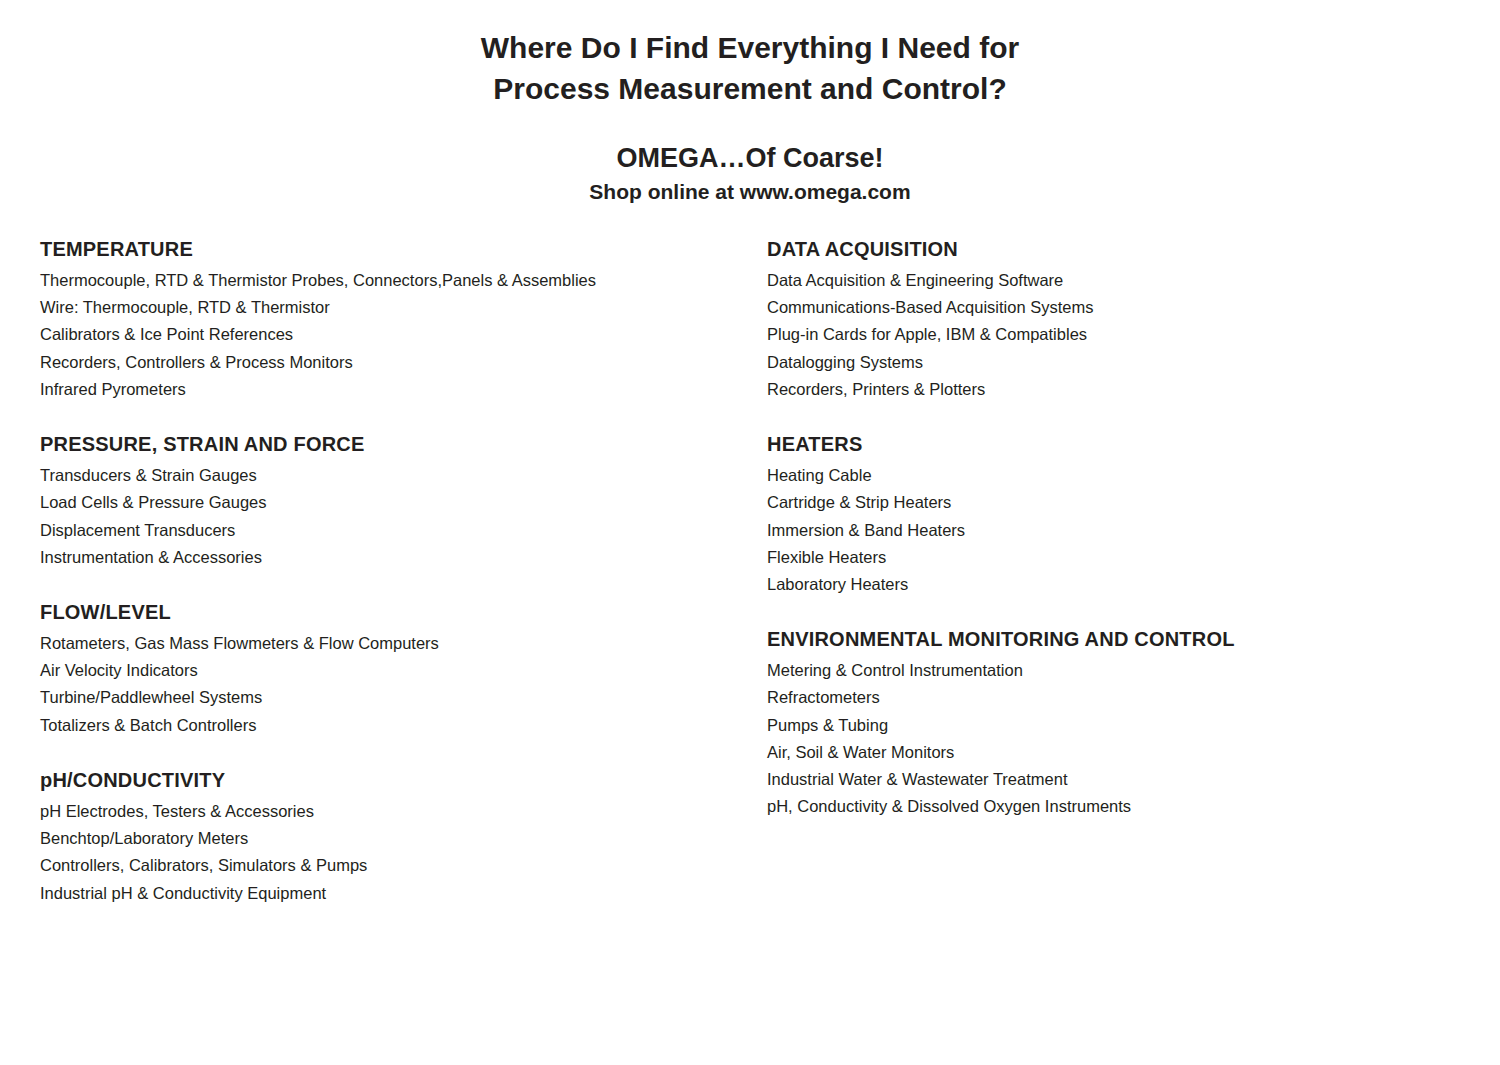Where Do I Find Everything I Need for
Process Measurement and Control?
OMEGA…Of Coarse!
Shop online at www.omega.com
TEMPERATURE
Thermocouple, RTD & Thermistor Probes, Connectors,Panels & Assemblies
Wire: Thermocouple, RTD & Thermistor
Calibrators & Ice Point References
Recorders, Controllers & Process Monitors
Infrared Pyrometers
PRESSURE, STRAIN AND FORCE
Transducers & Strain Gauges
Load Cells & Pressure Gauges
Displacement Transducers
Instrumentation & Accessories
FLOW/LEVEL
Rotameters, Gas Mass Flowmeters & Flow Computers
Air Velocity Indicators
Turbine/Paddlewheel Systems
Totalizers & Batch Controllers
pH/CONDUCTIVITY
pH Electrodes, Testers & Accessories
Benchtop/Laboratory Meters
Controllers, Calibrators, Simulators & Pumps
Industrial pH & Conductivity Equipment
DATA ACQUISITION
Data Acquisition & Engineering Software
Communications-Based Acquisition Systems
Plug-in Cards for Apple, IBM & Compatibles
Datalogging Systems
Recorders, Printers & Plotters
HEATERS
Heating Cable
Cartridge & Strip Heaters
Immersion & Band Heaters
Flexible Heaters
Laboratory Heaters
ENVIRONMENTAL MONITORING AND CONTROL
Metering & Control Instrumentation
Refractometers
Pumps & Tubing
Air, Soil & Water Monitors
Industrial Water & Wastewater Treatment
pH, Conductivity & Dissolved Oxygen Instruments